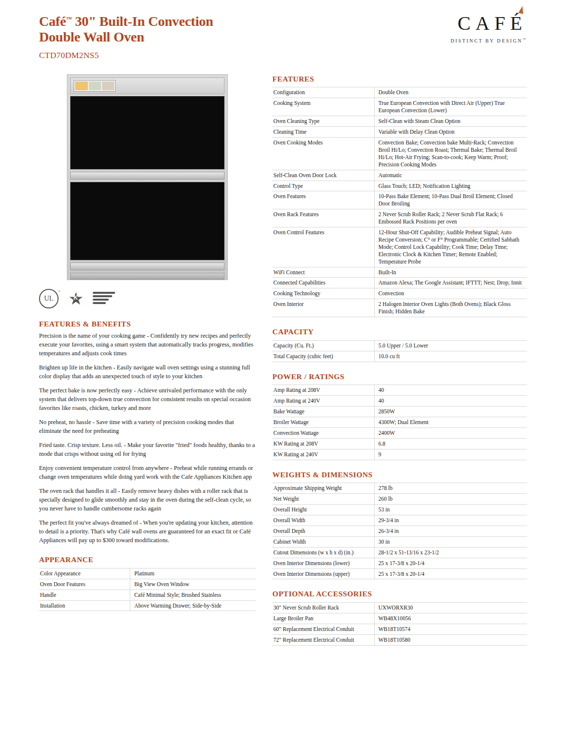Café™ 30" Built-In Convection
Double Wall Oven
CTD70DM2NS5
CAFÉ
DISTINCT BY DESIGN™
UL
★ K
Features & Benefits
Precision is the name of your cooking game - Confidently try new recipes and perfectly execute your favorites, using a smart system that automatically tracks progress, modifies temperatures and adjusts cook times
Brighten up life in the kitchen - Easily navigate wall oven settings using a stunning full color display that adds an unexpected touch of style to your kitchen
The perfect bake is now perfectly easy - Achieve unrivaled performance with the only system that delivers top-down true convection for consistent results on special occasion favorites like roasts, chicken, turkey and more
No preheat, no hassle - Save time with a variety of precision cooking modes that eliminate the need for preheating
Fried taste. Crisp texture. Less oil. - Make your favorite "fried" foods healthy, thanks to a mode that crisps without using oil for frying
Enjoy convenient temperature control from anywhere - Preheat while running errands or change oven temperatures while doing yard work with the Cafe Appliances Kitchen app
The oven rack that handles it all - Easily remove heavy dishes with a roller rack that is specially designed to glide smoothly and stay in the oven during the self-clean cycle, so you never have to handle cumbersome racks again
The perfect fit you've always dreamed of - When you're updating your kitchen, attention to detail is a priority. That's why Café wall ovens are guaranteed for an exact fit or Café Appliances will pay up to $300 toward modifications.
Appearance
| Color Appearance | Platinum |
| Oven Door Features | Big View Oven Window |
| Handle | Café Minimal Style; Brushed Stainless |
| Installation | Above Warming Drawer; Side-by-Side |
Features
| Configuration | Double Oven |
| Cooking System | True European Convection with Direct Air (Upper) True European Convection (Lower) |
| Oven Cleaning Type | Self-Clean with Steam Clean Option |
| Cleaning Time | Variable with Delay Clean Option |
| Oven Cooking Modes | Convection Bake; Convection bake Multi-Rack; Convection Broil Hi/Lo; Convection Roast; Thermal Bake; Thermal Broil Hi/Lo; Hot-Air Frying; Scan-to-cook; Keep Warm; Proof; Precision Cooking Modes |
| Self-Clean Oven Door Lock | Automatic |
| Control Type | Glass Touch; LED; Notification Lighting |
| Oven Features | 10-Pass Bake Element; 10-Pass Dual Broil Element; Closed Door Broiling |
| Oven Rack Features | 2 Never Scrub Roller Rack; 2 Never Scrub Flat Rack; 6 Embossed Rack Positions per oven |
| Oven Control Features | 12-Hour Shut-Off Capability; Audible Preheat Signal; Auto Recipe Conversion; C° or F° Programmable; Certified Sabbath Mode; Control Lock Capability; Cook Time; Delay Time; Electronic Clock & Kitchen Timer; Remote Enabled; Temperature Probe |
| WiFi Connect | Built-In |
| Connected Capabilities | Amazon Alexa; The Google Assistant; IFTTT; Nest; Drop; Innit |
| Cooking Technology | Convection |
| Oven Interior | 2 Halogen Interior Oven Lights (Both Ovens); Black Gloss Finish; Hidden Bake |
Capacity
| Capacity (Cu. Ft.) | 5.0 Upper / 5.0 Lower |
| Total Capacity (cubic feet) | 10.0 cu ft |
Power / Ratings
| Amp Rating at 208V | 40 |
| Amp Rating at 240V | 40 |
| Bake Wattage | 2850W |
| Broiler Wattage | 4300W; Dual Element |
| Convection Wattage | 2400W |
| KW Rating at 208V | 6.8 |
| KW Rating at 240V | 9 |
Weights & Dimensions
| Approximate Shipping Weight | 278 lb |
| Net Weight | 260 lb |
| Overall Height | 53 in |
| Overall Width | 29-3/4 in |
| Overall Depth | 26-3/4 in |
| Cabinet Width | 30 in |
| Cutout Dimensions (w x h x d) (in.) | 28-1/2 x 51-13/16 x 23-1/2 |
| Oven Interior Dimensions (lower) | 25 x 17-3/8 x 20-1/4 |
| Oven Interior Dimensions (upper) | 25 x 17-3/8 x 20-1/4 |
Optional Accessories
| 30" Never Scrub Roller Rack | UXWORXR30 |
| Large Broiler Pan | WB48X10056 |
| 60" Replacement Electrical Conduit | WB18T10574 |
| 72" Replacement Electrical Conduit | WB18T10580 |